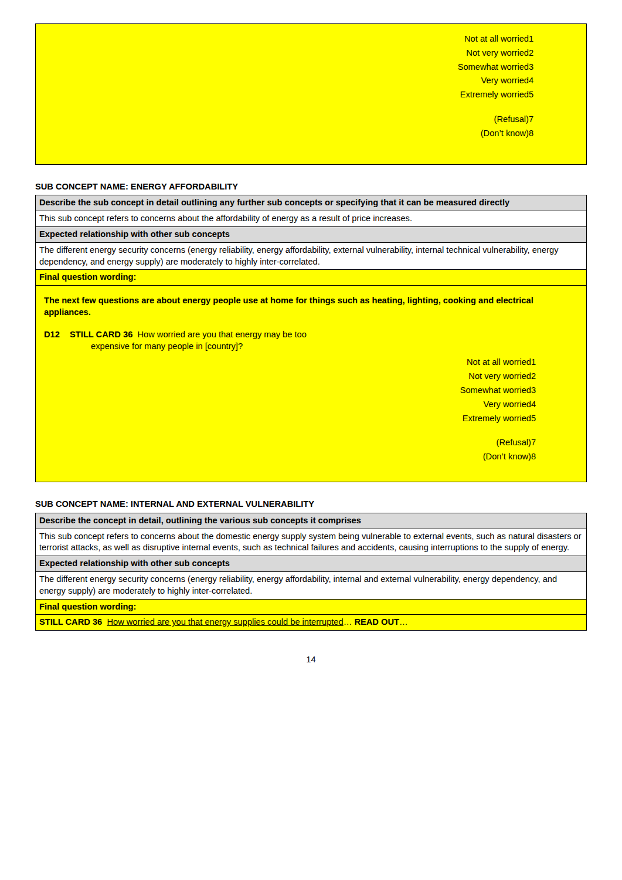| Not at all worried | 1 |
| Not very worried | 2 |
| Somewhat worried | 3 |
| Very worried | 4 |
| Extremely worried | 5 |
| (Refusal) | 7 |
| (Don’t know) | 8 |
Sub concept name: Energy affordability
| Describe the sub concept in detail outlining any further sub concepts or specifying that it can be measured directly |
| This sub concept refers to concerns about the affordability of energy as a result of price increases. |
| Expected relationship with other sub concepts |
| The different energy security concerns (energy reliability, energy affordability, external vulnerability, internal technical vulnerability, energy dependency, and energy supply) are moderately to highly inter-correlated. |
| Final question wording: |
The next few questions are about energy people use at home for things such as heating, lighting, cooking and electrical appliances.
D12 STILL CARD 36 How worried are you that energy may be too
expensive for many people in [country]?
| Not at all worried | 1 |
| Not very worried | 2 |
| Somewhat worried | 3 |
| Very worried | 4 |
| Extremely worried | 5 |
| (Refusal) | 7 |
| (Don’t know) | 8 |
Sub concept name: Internal and external vulnerability
| Describe the concept in detail, outlining the various sub concepts it comprises |
| This sub concept refers to concerns about the domestic energy supply system being vulnerable to external events, such as natural disasters or terrorist attacks, as well as disruptive internal events, such as technical failures and accidents, causing interruptions to the supply of energy. |
| Expected relationship with other sub concepts |
| The different energy security concerns (energy reliability, energy affordability, internal and external vulnerability, energy dependency, and energy supply) are moderately to highly inter-correlated. |
| Final question wording: |
| STILL CARD 36 How worried are you that energy supplies could be interrupted … READ OUT … |
14